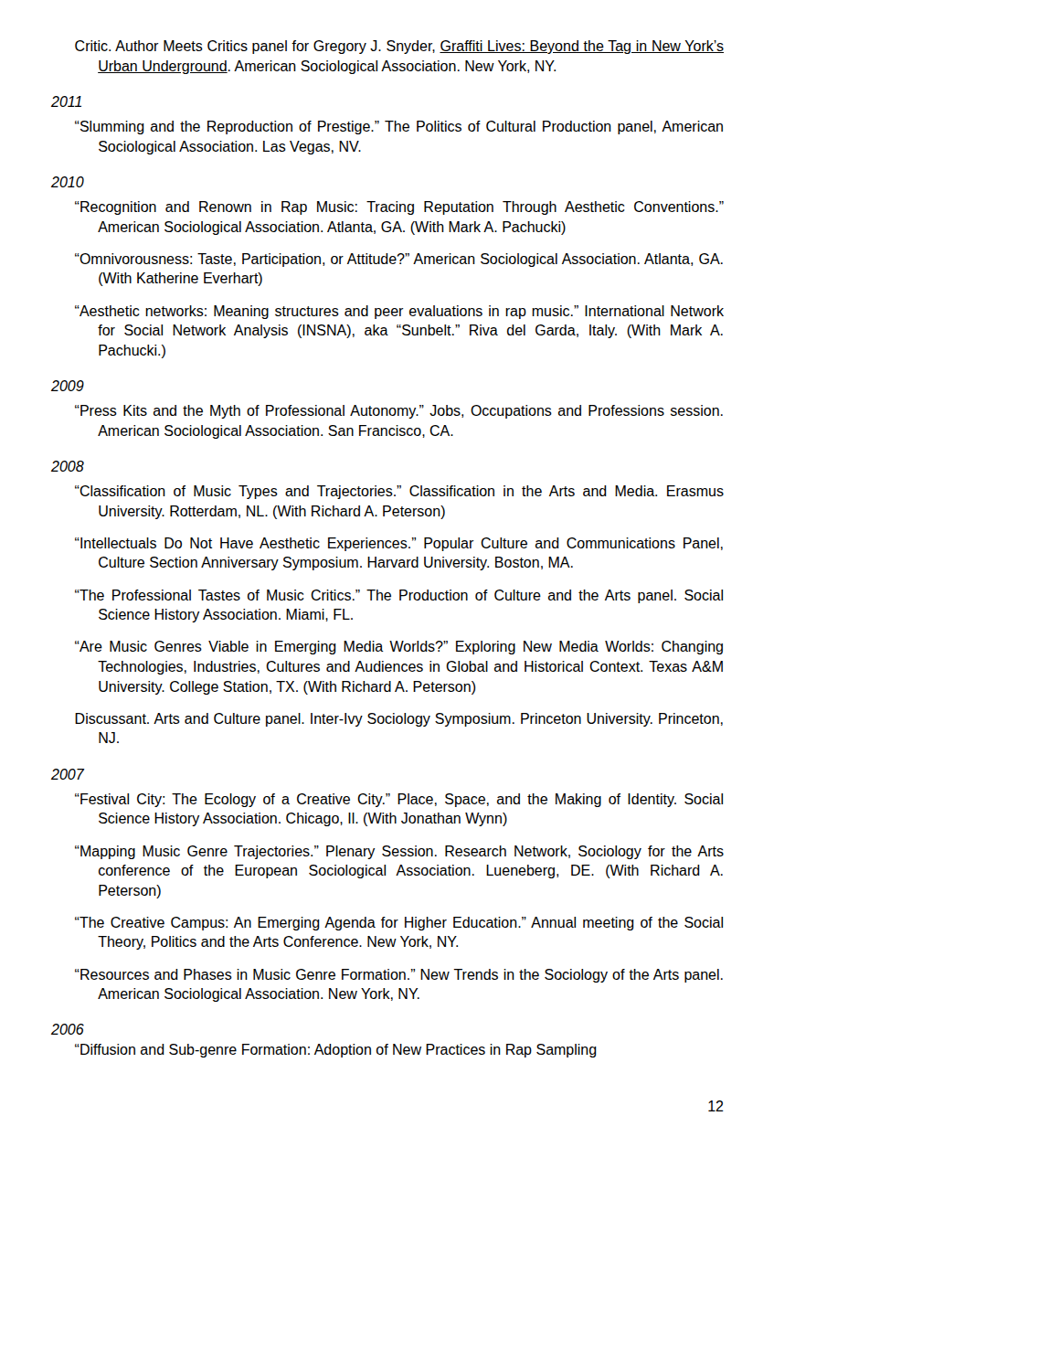Critic. Author Meets Critics panel for Gregory J. Snyder, Graffiti Lives: Beyond the Tag in New York’s Urban Underground. American Sociological Association. New York, NY.
2011
“Slumming and the Reproduction of Prestige.” The Politics of Cultural Production panel, American Sociological Association. Las Vegas, NV.
2010
“Recognition and Renown in Rap Music: Tracing Reputation Through Aesthetic Conventions.” American Sociological Association. Atlanta, GA. (With Mark A. Pachucki)
“Omnivorousness: Taste, Participation, or Attitude?” American Sociological Association. Atlanta, GA. (With Katherine Everhart)
“Aesthetic networks: Meaning structures and peer evaluations in rap music.” International Network for Social Network Analysis (INSNA), aka “Sunbelt.” Riva del Garda, Italy. (With Mark A. Pachucki.)
2009
“Press Kits and the Myth of Professional Autonomy.” Jobs, Occupations and Professions session. American Sociological Association. San Francisco, CA.
2008
“Classification of Music Types and Trajectories.” Classification in the Arts and Media. Erasmus University. Rotterdam, NL. (With Richard A. Peterson)
“Intellectuals Do Not Have Aesthetic Experiences.” Popular Culture and Communications Panel, Culture Section Anniversary Symposium. Harvard University. Boston, MA.
“The Professional Tastes of Music Critics.” The Production of Culture and the Arts panel. Social Science History Association. Miami, FL.
“Are Music Genres Viable in Emerging Media Worlds?” Exploring New Media Worlds: Changing Technologies, Industries, Cultures and Audiences in Global and Historical Context. Texas A&M University. College Station, TX. (With Richard A. Peterson)
Discussant. Arts and Culture panel. Inter-Ivy Sociology Symposium. Princeton University. Princeton, NJ.
2007
“Festival City: The Ecology of a Creative City.” Place, Space, and the Making of Identity. Social Science History Association. Chicago, Il. (With Jonathan Wynn)
“Mapping Music Genre Trajectories.” Plenary Session. Research Network, Sociology for the Arts conference of the European Sociological Association. Lueneberg, DE. (With Richard A. Peterson)
“The Creative Campus: An Emerging Agenda for Higher Education.” Annual meeting of the Social Theory, Politics and the Arts Conference. New York, NY.
“Resources and Phases in Music Genre Formation.” New Trends in the Sociology of the Arts panel. American Sociological Association. New York, NY.
2006
“Diffusion and Sub-genre Formation: Adoption of New Practices in Rap Sampling
12